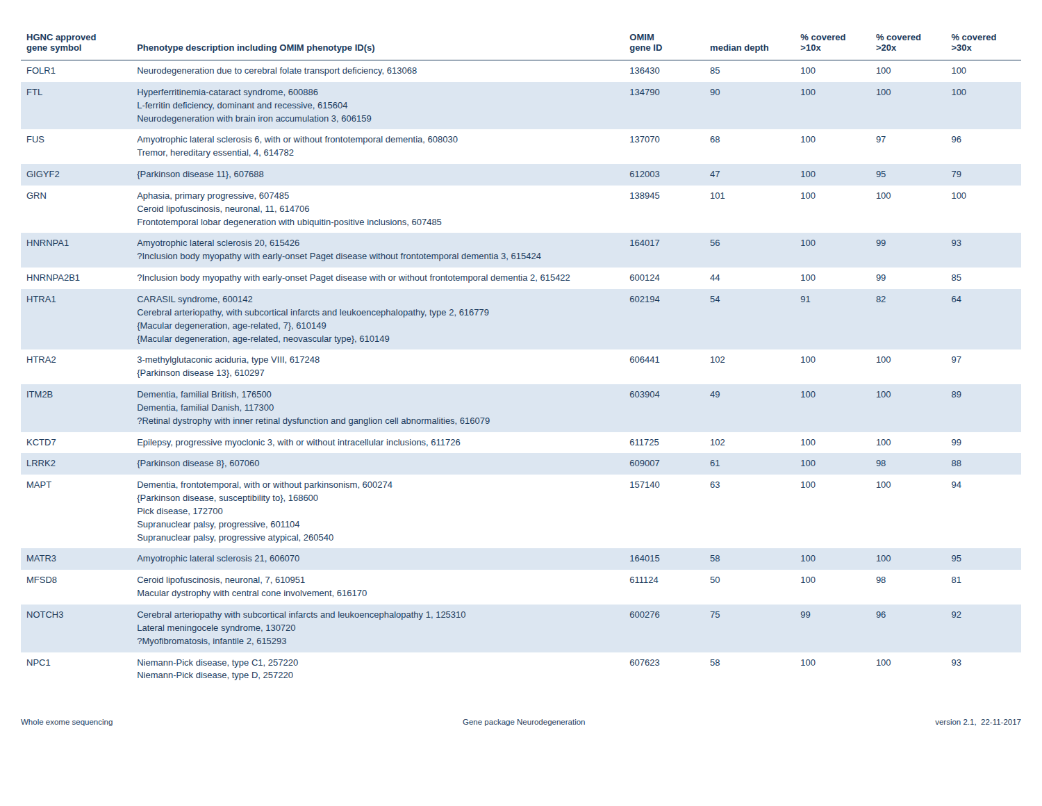| HGNC approved gene symbol | Phenotype description including OMIM phenotype ID(s) | OMIM gene ID | median depth | % covered >10x | % covered >20x | % covered >30x |
| --- | --- | --- | --- | --- | --- | --- |
| FOLR1 | Neurodegeneration due to cerebral folate transport deficiency, 613068 | 136430 | 85 | 100 | 100 | 100 |
| FTL | Hyperferritinemia-cataract syndrome, 600886 L-ferritin deficiency, dominant and recessive, 615604 Neurodegeneration with brain iron accumulation 3, 606159 | 134790 | 90 | 100 | 100 | 100 |
| FUS | Amyotrophic lateral sclerosis 6, with or without frontotemporal dementia, 608030 Tremor, hereditary essential, 4, 614782 | 137070 | 68 | 100 | 97 | 96 |
| GIGYF2 | {Parkinson disease 11}, 607688 | 612003 | 47 | 100 | 95 | 79 |
| GRN | Aphasia, primary progressive, 607485 Ceroid lipofuscinosis, neuronal, 11, 614706 Frontotemporal lobar degeneration with ubiquitin-positive inclusions, 607485 | 138945 | 101 | 100 | 100 | 100 |
| HNRNPA1 | Amyotrophic lateral sclerosis 20, 615426 ?Inclusion body myopathy with early-onset Paget disease without frontotemporal dementia 3, 615424 | 164017 | 56 | 100 | 99 | 93 |
| HNRNPA2B1 | ?Inclusion body myopathy with early-onset Paget disease with or without frontotemporal dementia 2, 615422 | 600124 | 44 | 100 | 99 | 85 |
| HTRA1 | CARASIL syndrome, 600142 Cerebral arteriopathy, with subcortical infarcts and leukoencephalopathy, type 2, 616779 {Macular degeneration, age-related, 7}, 610149 {Macular degeneration, age-related, neovascular type}, 610149 | 602194 | 54 | 91 | 82 | 64 |
| HTRA2 | 3-methylglutaconic aciduria, type VIII, 617248 {Parkinson disease 13}, 610297 | 606441 | 102 | 100 | 100 | 97 |
| ITM2B | Dementia, familial British, 176500 Dementia, familial Danish, 117300 ?Retinal dystrophy with inner retinal dysfunction and ganglion cell abnormalities, 616079 | 603904 | 49 | 100 | 100 | 89 |
| KCTD7 | Epilepsy, progressive myoclonic 3, with or without intracellular inclusions, 611726 | 611725 | 102 | 100 | 100 | 99 |
| LRRK2 | {Parkinson disease 8}, 607060 | 609007 | 61 | 100 | 98 | 88 |
| MAPT | Dementia, frontotemporal, with or without parkinsonism, 600274 {Parkinson disease, susceptibility to}, 168600 Pick disease, 172700 Supranuclear palsy, progressive, 601104 Supranuclear palsy, progressive atypical, 260540 | 157140 | 63 | 100 | 100 | 94 |
| MATR3 | Amyotrophic lateral sclerosis 21, 606070 | 164015 | 58 | 100 | 100 | 95 |
| MFSD8 | Ceroid lipofuscinosis, neuronal, 7, 610951 Macular dystrophy with central cone involvement, 616170 | 611124 | 50 | 100 | 98 | 81 |
| NOTCH3 | Cerebral arteriopathy with subcortical infarcts and leukoencephalopathy 1, 125310 Lateral meningocele syndrome, 130720 ?Myofibromatosis, infantile 2, 615293 | 600276 | 75 | 99 | 96 | 92 |
| NPC1 | Niemann-Pick disease, type C1, 257220 Niemann-Pick disease, type D, 257220 | 607623 | 58 | 100 | 100 | 93 |
Whole exome sequencing Gene package Neurodegeneration version 2.1, 22-11-2017